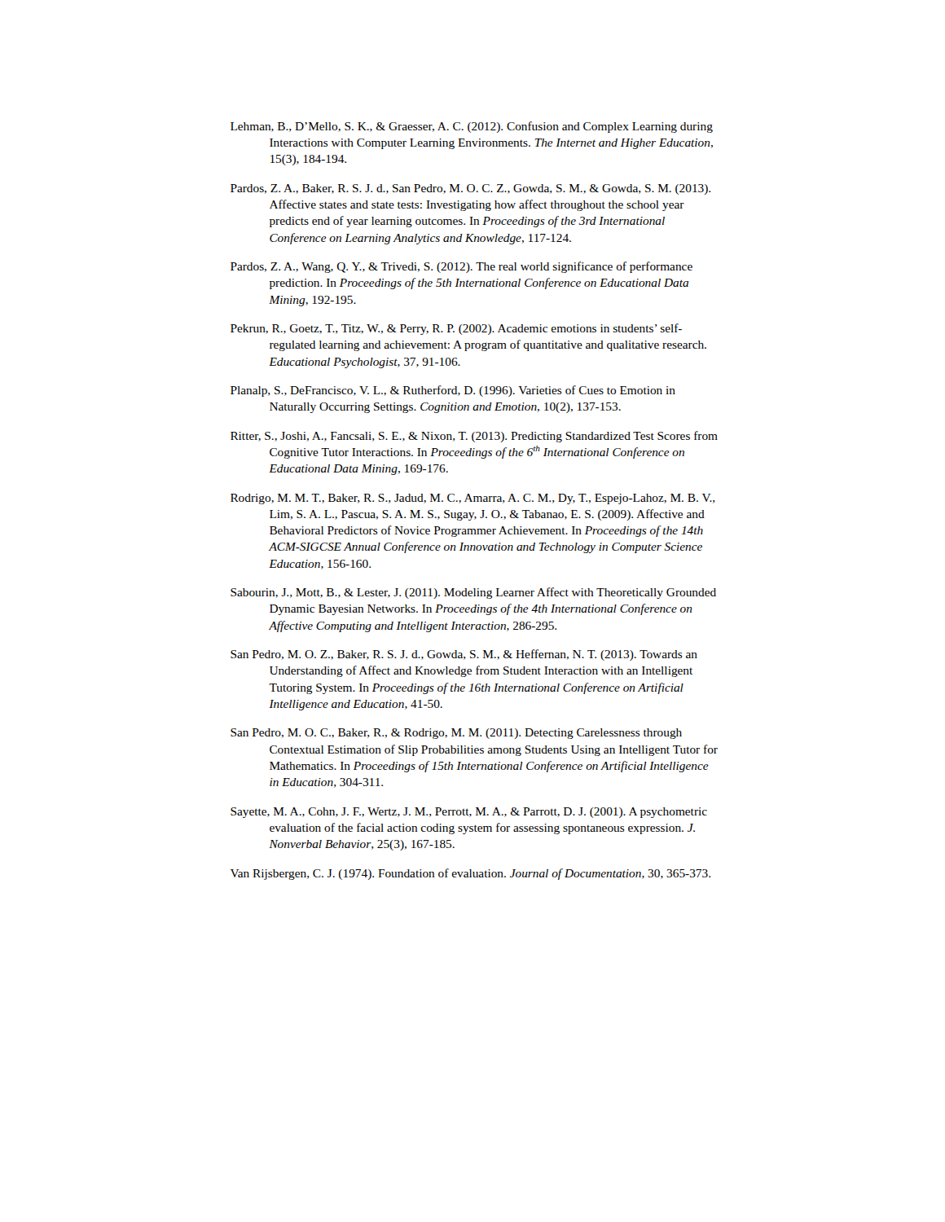Lehman, B., D’Mello, S. K., & Graesser, A. C. (2012). Confusion and Complex Learning during Interactions with Computer Learning Environments. The Internet and Higher Education, 15(3), 184-194.
Pardos, Z. A., Baker, R. S. J. d., San Pedro, M. O. C. Z., Gowda, S. M., & Gowda, S. M. (2013). Affective states and state tests: Investigating how affect throughout the school year predicts end of year learning outcomes. In Proceedings of the 3rd International Conference on Learning Analytics and Knowledge, 117-124.
Pardos, Z. A., Wang, Q. Y., & Trivedi, S. (2012). The real world significance of performance prediction. In Proceedings of the 5th International Conference on Educational Data Mining, 192-195.
Pekrun, R., Goetz, T., Titz, W., & Perry, R. P. (2002). Academic emotions in students’ self-regulated learning and achievement: A program of quantitative and qualitative research. Educational Psychologist, 37, 91-106.
Planalp, S., DeFrancisco, V. L., & Rutherford, D. (1996). Varieties of Cues to Emotion in Naturally Occurring Settings. Cognition and Emotion, 10(2), 137-153.
Ritter, S., Joshi, A., Fancsali, S. E., & Nixon, T. (2013). Predicting Standardized Test Scores from Cognitive Tutor Interactions. In Proceedings of the 6th International Conference on Educational Data Mining, 169-176.
Rodrigo, M. M. T., Baker, R. S., Jadud, M. C., Amarra, A. C. M., Dy, T., Espejo-Lahoz, M. B. V., Lim, S. A. L., Pascua, S. A. M. S., Sugay, J. O., & Tabanao, E. S. (2009). Affective and Behavioral Predictors of Novice Programmer Achievement. In Proceedings of the 14th ACM-SIGCSE Annual Conference on Innovation and Technology in Computer Science Education, 156-160.
Sabourin, J., Mott, B., & Lester, J. (2011). Modeling Learner Affect with Theoretically Grounded Dynamic Bayesian Networks. In Proceedings of the 4th International Conference on Affective Computing and Intelligent Interaction, 286-295.
San Pedro, M. O. Z., Baker, R. S. J. d., Gowda, S. M., & Heffernan, N. T. (2013). Towards an Understanding of Affect and Knowledge from Student Interaction with an Intelligent Tutoring System. In Proceedings of the 16th International Conference on Artificial Intelligence and Education, 41-50.
San Pedro, M. O. C., Baker, R., & Rodrigo, M. M. (2011). Detecting Carelessness through Contextual Estimation of Slip Probabilities among Students Using an Intelligent Tutor for Mathematics. In Proceedings of 15th International Conference on Artificial Intelligence in Education, 304-311.
Sayette, M. A., Cohn, J. F., Wertz, J. M., Perrott, M. A., & Parrott, D. J. (2001). A psychometric evaluation of the facial action coding system for assessing spontaneous expression. J. Nonverbal Behavior, 25(3), 167-185.
Van Rijsbergen, C. J. (1974). Foundation of evaluation. Journal of Documentation, 30, 365-373.